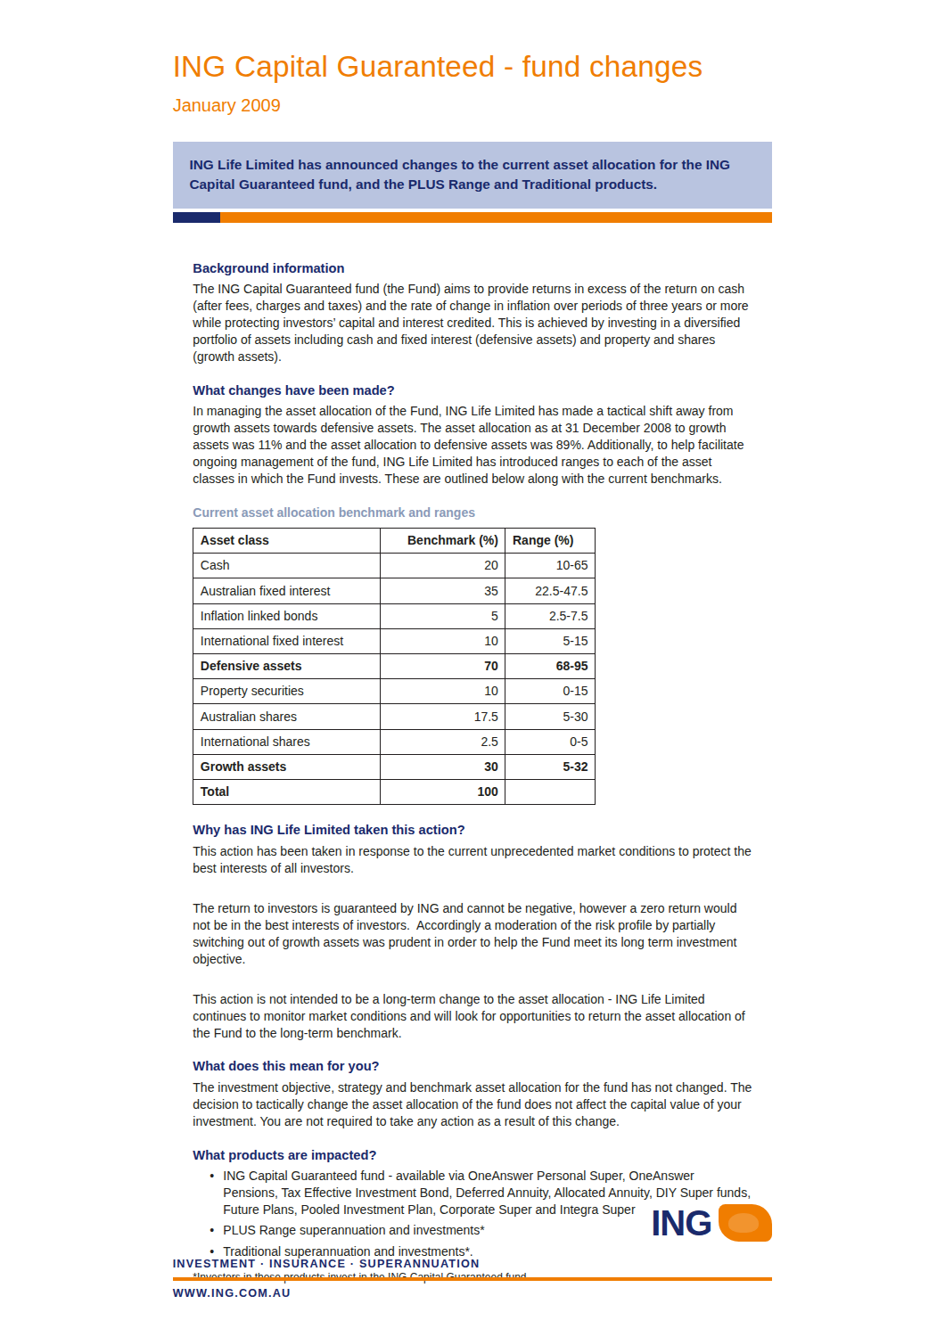ING Capital Guaranteed - fund changes
January 2009
ING Life Limited has announced changes to the current asset allocation for the ING Capital Guaranteed fund, and the PLUS Range and Traditional products.
Background information
The ING Capital Guaranteed fund (the Fund) aims to provide returns in excess of the return on cash (after fees, charges and taxes) and the rate of change in inflation over periods of three years or more while protecting investors’ capital and interest credited. This is achieved by investing in a diversified portfolio of assets including cash and fixed interest (defensive assets) and property and shares (growth assets).
What changes have been made?
In managing the asset allocation of the Fund, ING Life Limited has made a tactical shift away from growth assets towards defensive assets. The asset allocation as at 31 December 2008 to growth assets was 11% and the asset allocation to defensive assets was 89%. Additionally, to help facilitate ongoing management of the fund, ING Life Limited has introduced ranges to each of the asset classes in which the Fund invests. These are outlined below along with the current benchmarks.
Current asset allocation benchmark and ranges
| Asset class | Benchmark (%) | Range (%) |
| --- | --- | --- |
| Cash | 20 | 10-65 |
| Australian fixed interest | 35 | 22.5-47.5 |
| Inflation linked bonds | 5 | 2.5-7.5 |
| International fixed interest | 10 | 5-15 |
| Defensive assets | 70 | 68-95 |
| Property securities | 10 | 0-15 |
| Australian shares | 17.5 | 5-30 |
| International shares | 2.5 | 0-5 |
| Growth assets | 30 | 5-32 |
| Total | 100 | |
Why has ING Life Limited taken this action?
This action has been taken in response to the current unprecedented market conditions to protect the best interests of all investors.
The return to investors is guaranteed by ING and cannot be negative, however a zero return would not be in the best interests of investors. Accordingly a moderation of the risk profile by partially switching out of growth assets was prudent in order to help the Fund meet its long term investment objective.
This action is not intended to be a long-term change to the asset allocation - ING Life Limited continues to monitor market conditions and will look for opportunities to return the asset allocation of the Fund to the long-term benchmark.
What does this mean for you?
The investment objective, strategy and benchmark asset allocation for the fund has not changed. The decision to tactically change the asset allocation of the fund does not affect the capital value of your investment. You are not required to take any action as a result of this change.
What products are impacted?
ING Capital Guaranteed fund - available via OneAnswer Personal Super, OneAnswer Pensions, Tax Effective Investment Bond, Deferred Annuity, Allocated Annuity, DIY Super funds, Future Plans, Pooled Investment Plan, Corporate Super and Integra Super
PLUS Range superannuation and investments*
Traditional superannuation and investments*.
*Investors in these products invest in the ING Capital Guaranteed fund.
ING
INVESTMENT · INSURANCE · SUPERANNUATION
WWW.ING.COM.AU